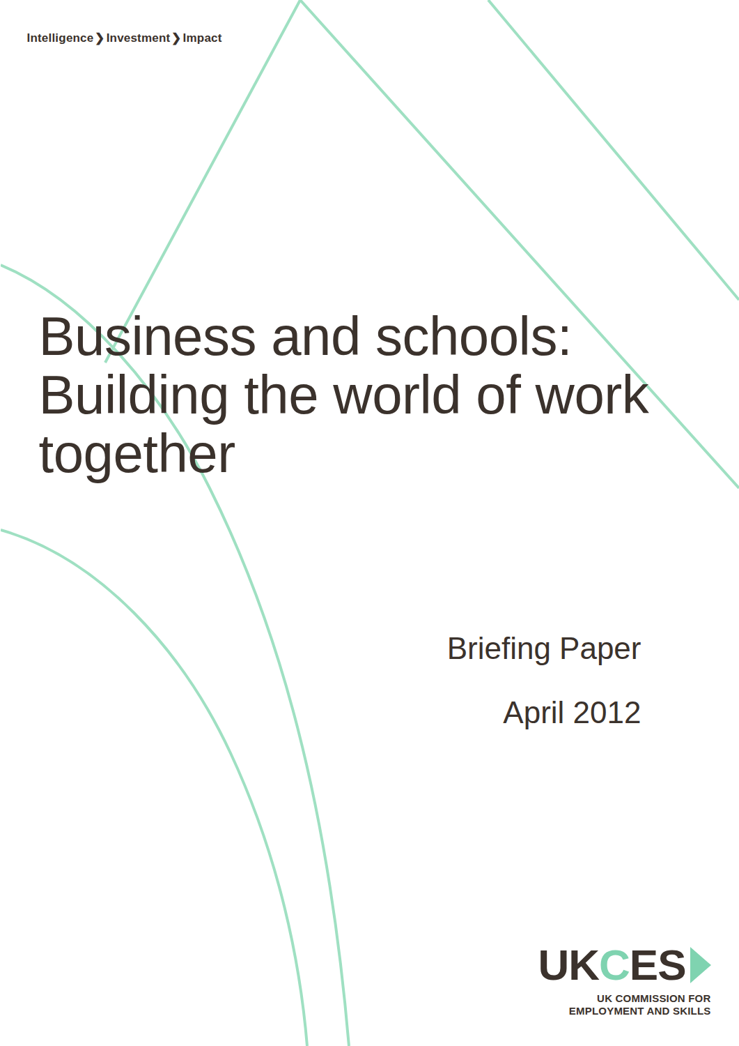Intelligence❯Investment❯Impact
Business and schools: Building the world of work together
Briefing Paper
April 2012
UKCES
UK COMMISSION FOR
EMPLOYMENT AND SKILLS